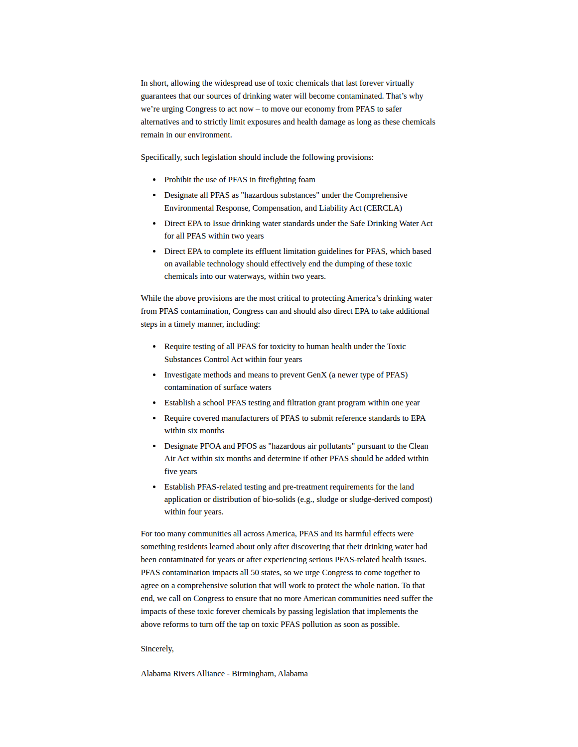In short, allowing the widespread use of toxic chemicals that last forever virtually guarantees that our sources of drinking water will become contaminated. That’s why we’re urging Congress to act now – to move our economy from PFAS to safer alternatives and to strictly limit exposures and health damage as long as these chemicals remain in our environment.
Specifically, such legislation should include the following provisions:
Prohibit the use of PFAS in firefighting foam
Designate all PFAS as "hazardous substances" under the Comprehensive Environmental Response, Compensation, and Liability Act (CERCLA)
Direct EPA to Issue drinking water standards under the Safe Drinking Water Act for all PFAS within two years
Direct EPA to complete its effluent limitation guidelines for PFAS, which based on available technology should effectively end the dumping of these toxic chemicals into our waterways, within two years.
While the above provisions are the most critical to protecting America’s drinking water from PFAS contamination, Congress can and should also direct EPA to take additional steps in a timely manner, including:
Require testing of all PFAS for toxicity to human health under the Toxic Substances Control Act within four years
Investigate methods and means to prevent GenX (a newer type of PFAS) contamination of surface waters
Establish a school PFAS testing and filtration grant program within one year
Require covered manufacturers of PFAS to submit reference standards to EPA within six months
Designate PFOA and PFOS as "hazardous air pollutants" pursuant to the Clean Air Act within six months and determine if other PFAS should be added within five years
Establish PFAS-related testing and pre-treatment requirements for the land application or distribution of bio-solids (e.g., sludge or sludge-derived compost) within four years.
For too many communities all across America, PFAS and its harmful effects were something residents learned about only after discovering that their drinking water had been contaminated for years or after experiencing serious PFAS-related health issues. PFAS contamination impacts all 50 states, so we urge Congress to come together to agree on a comprehensive solution that will work to protect the whole nation. To that end, we call on Congress to ensure that no more American communities need suffer the impacts of these toxic forever chemicals by passing legislation that implements the above reforms to turn off the tap on toxic PFAS pollution as soon as possible.
Sincerely,
Alabama Rivers Alliance - Birmingham, Alabama